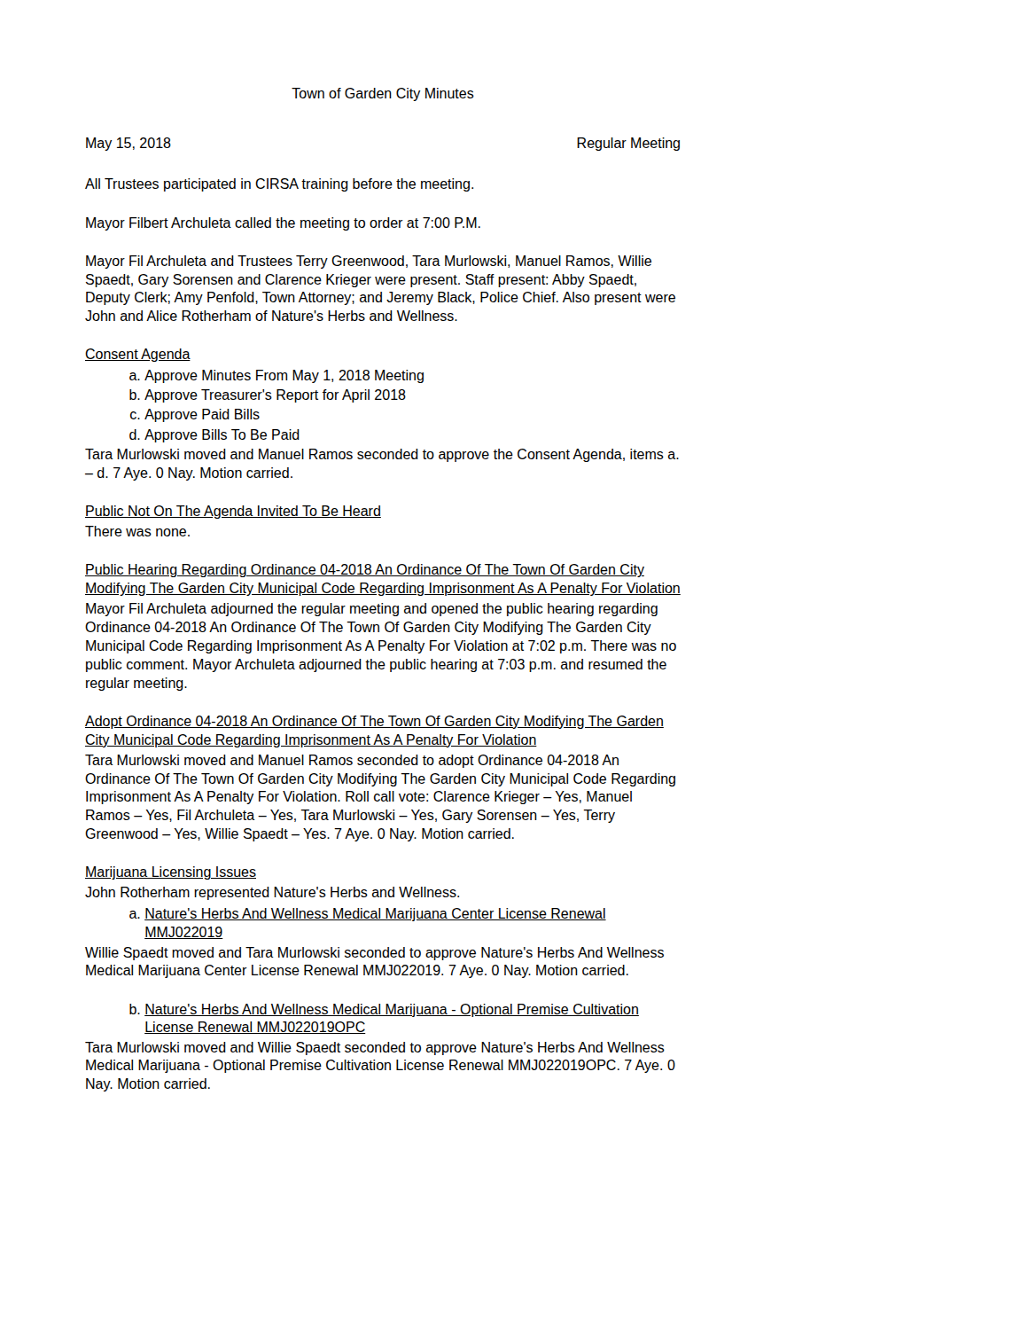Town of Garden City Minutes
May 15, 2018 Regular Meeting
All Trustees participated in CIRSA training before the meeting.
Mayor Filbert Archuleta called the meeting to order at 7:00 P.M.
Mayor Fil Archuleta and Trustees Terry Greenwood, Tara Murlowski, Manuel Ramos, Willie Spaedt, Gary Sorensen and Clarence Krieger were present. Staff present: Abby Spaedt, Deputy Clerk; Amy Penfold, Town Attorney; and Jeremy Black, Police Chief. Also present were John and Alice Rotherham of Nature's Herbs and Wellness.
Consent Agenda
Approve Minutes From May 1, 2018 Meeting
Approve Treasurer's Report for April 2018
Approve Paid Bills
Approve Bills To Be Paid
Tara Murlowski moved and Manuel Ramos seconded to approve the Consent Agenda, items a. – d. 7 Aye. 0 Nay. Motion carried.
Public Not On The Agenda Invited To Be Heard
There was none.
Public Hearing Regarding Ordinance 04-2018 An Ordinance Of The Town Of Garden City Modifying The Garden City Municipal Code Regarding Imprisonment As A Penalty For Violation
Mayor Fil Archuleta adjourned the regular meeting and opened the public hearing regarding Ordinance 04-2018 An Ordinance Of The Town Of Garden City Modifying The Garden City Municipal Code Regarding Imprisonment As A Penalty For Violation at 7:02 p.m. There was no public comment. Mayor Archuleta adjourned the public hearing at 7:03 p.m. and resumed the regular meeting.
Adopt Ordinance 04-2018 An Ordinance Of The Town Of Garden City Modifying The Garden City Municipal Code Regarding Imprisonment As A Penalty For Violation
Tara Murlowski moved and Manuel Ramos seconded to adopt Ordinance 04-2018 An Ordinance Of The Town Of Garden City Modifying The Garden City Municipal Code Regarding Imprisonment As A Penalty For Violation. Roll call vote: Clarence Krieger – Yes, Manuel Ramos – Yes, Fil Archuleta – Yes, Tara Murlowski – Yes, Gary Sorensen – Yes, Terry Greenwood – Yes, Willie Spaedt – Yes. 7 Aye. 0 Nay. Motion carried.
Marijuana Licensing Issues
John Rotherham represented Nature's Herbs and Wellness.
Nature's Herbs And Wellness Medical Marijuana Center License Renewal MMJ022019
Willie Spaedt moved and Tara Murlowski seconded to approve Nature's Herbs And Wellness Medical Marijuana Center License Renewal MMJ022019. 7 Aye. 0 Nay. Motion carried.
Nature's Herbs And Wellness Medical Marijuana - Optional Premise Cultivation License Renewal MMJ022019OPC
Tara Murlowski moved and Willie Spaedt seconded to approve Nature's Herbs And Wellness Medical Marijuana - Optional Premise Cultivation License Renewal MMJ022019OPC. 7 Aye. 0 Nay. Motion carried.